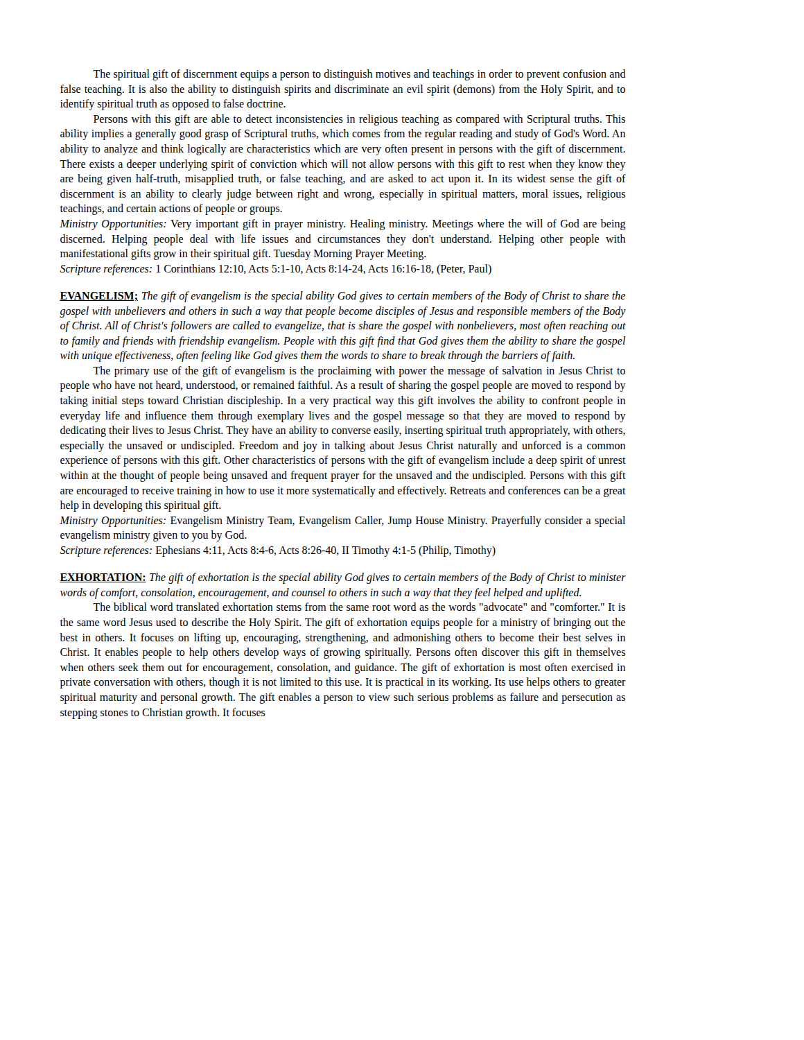The spiritual gift of discernment equips a person to distinguish motives and teachings in order to prevent confusion and false teaching. It is also the ability to distinguish spirits and discriminate an evil spirit (demons) from the Holy Spirit, and to identify spiritual truth as opposed to false doctrine.
Persons with this gift are able to detect inconsistencies in religious teaching as compared with Scriptural truths. This ability implies a generally good grasp of Scriptural truths, which comes from the regular reading and study of God's Word. An ability to analyze and think logically are characteristics which are very often present in persons with the gift of discernment. There exists a deeper underlying spirit of conviction which will not allow persons with this gift to rest when they know they are being given half-truth, misapplied truth, or false teaching, and are asked to act upon it. In its widest sense the gift of discernment is an ability to clearly judge between right and wrong, especially in spiritual matters, moral issues, religious teachings, and certain actions of people or groups.
Ministry Opportunities: Very important gift in prayer ministry. Healing ministry. Meetings where the will of God are being discerned. Helping people deal with life issues and circumstances they don't understand. Helping other people with manifestational gifts grow in their spiritual gift. Tuesday Morning Prayer Meeting.
Scripture references: 1 Corinthians 12:10, Acts 5:1-10, Acts 8:14-24, Acts 16:16-18, (Peter, Paul)
EVANGELISM; The gift of evangelism is the special ability God gives to certain members of the Body of Christ to share the gospel with unbelievers and others in such a way that people become disciples of Jesus and responsible members of the Body of Christ. All of Christ's followers are called to evangelize, that is share the gospel with nonbelievers, most often reaching out to family and friends with friendship evangelism. People with this gift find that God gives them the ability to share the gospel with unique effectiveness, often feeling like God gives them the words to share to break through the barriers of faith.
The primary use of the gift of evangelism is the proclaiming with power the message of salvation in Jesus Christ to people who have not heard, understood, or remained faithful. As a result of sharing the gospel people are moved to respond by taking initial steps toward Christian discipleship. In a very practical way this gift involves the ability to confront people in everyday life and influence them through exemplary lives and the gospel message so that they are moved to respond by dedicating their lives to Jesus Christ. They have an ability to converse easily, inserting spiritual truth appropriately, with others, especially the unsaved or undiscipled. Freedom and joy in talking about Jesus Christ naturally and unforced is a common experience of persons with this gift. Other characteristics of persons with the gift of evangelism include a deep spirit of unrest within at the thought of people being unsaved and frequent prayer for the unsaved and the undiscipled. Persons with this gift are encouraged to receive training in how to use it more systematically and effectively. Retreats and conferences can be a great help in developing this spiritual gift.
Ministry Opportunities: Evangelism Ministry Team, Evangelism Caller, Jump House Ministry. Prayerfully consider a special evangelism ministry given to you by God.
Scripture references: Ephesians 4:11, Acts 8:4-6, Acts 8:26-40, II Timothy 4:1-5 (Philip, Timothy)
EXHORTATION: The gift of exhortation is the special ability God gives to certain members of the Body of Christ to minister words of comfort, consolation, encouragement, and counsel to others in such a way that they feel helped and uplifted.
The biblical word translated exhortation stems from the same root word as the words "advocate" and "comforter." It is the same word Jesus used to describe the Holy Spirit. The gift of exhortation equips people for a ministry of bringing out the best in others. It focuses on lifting up, encouraging, strengthening, and admonishing others to become their best selves in Christ. It enables people to help others develop ways of growing spiritually. Persons often discover this gift in themselves when others seek them out for encouragement, consolation, and guidance. The gift of exhortation is most often exercised in private conversation with others, though it is not limited to this use. It is practical in its working. Its use helps others to greater spiritual maturity and personal growth. The gift enables a person to view such serious problems as failure and persecution as stepping stones to Christian growth. It focuses